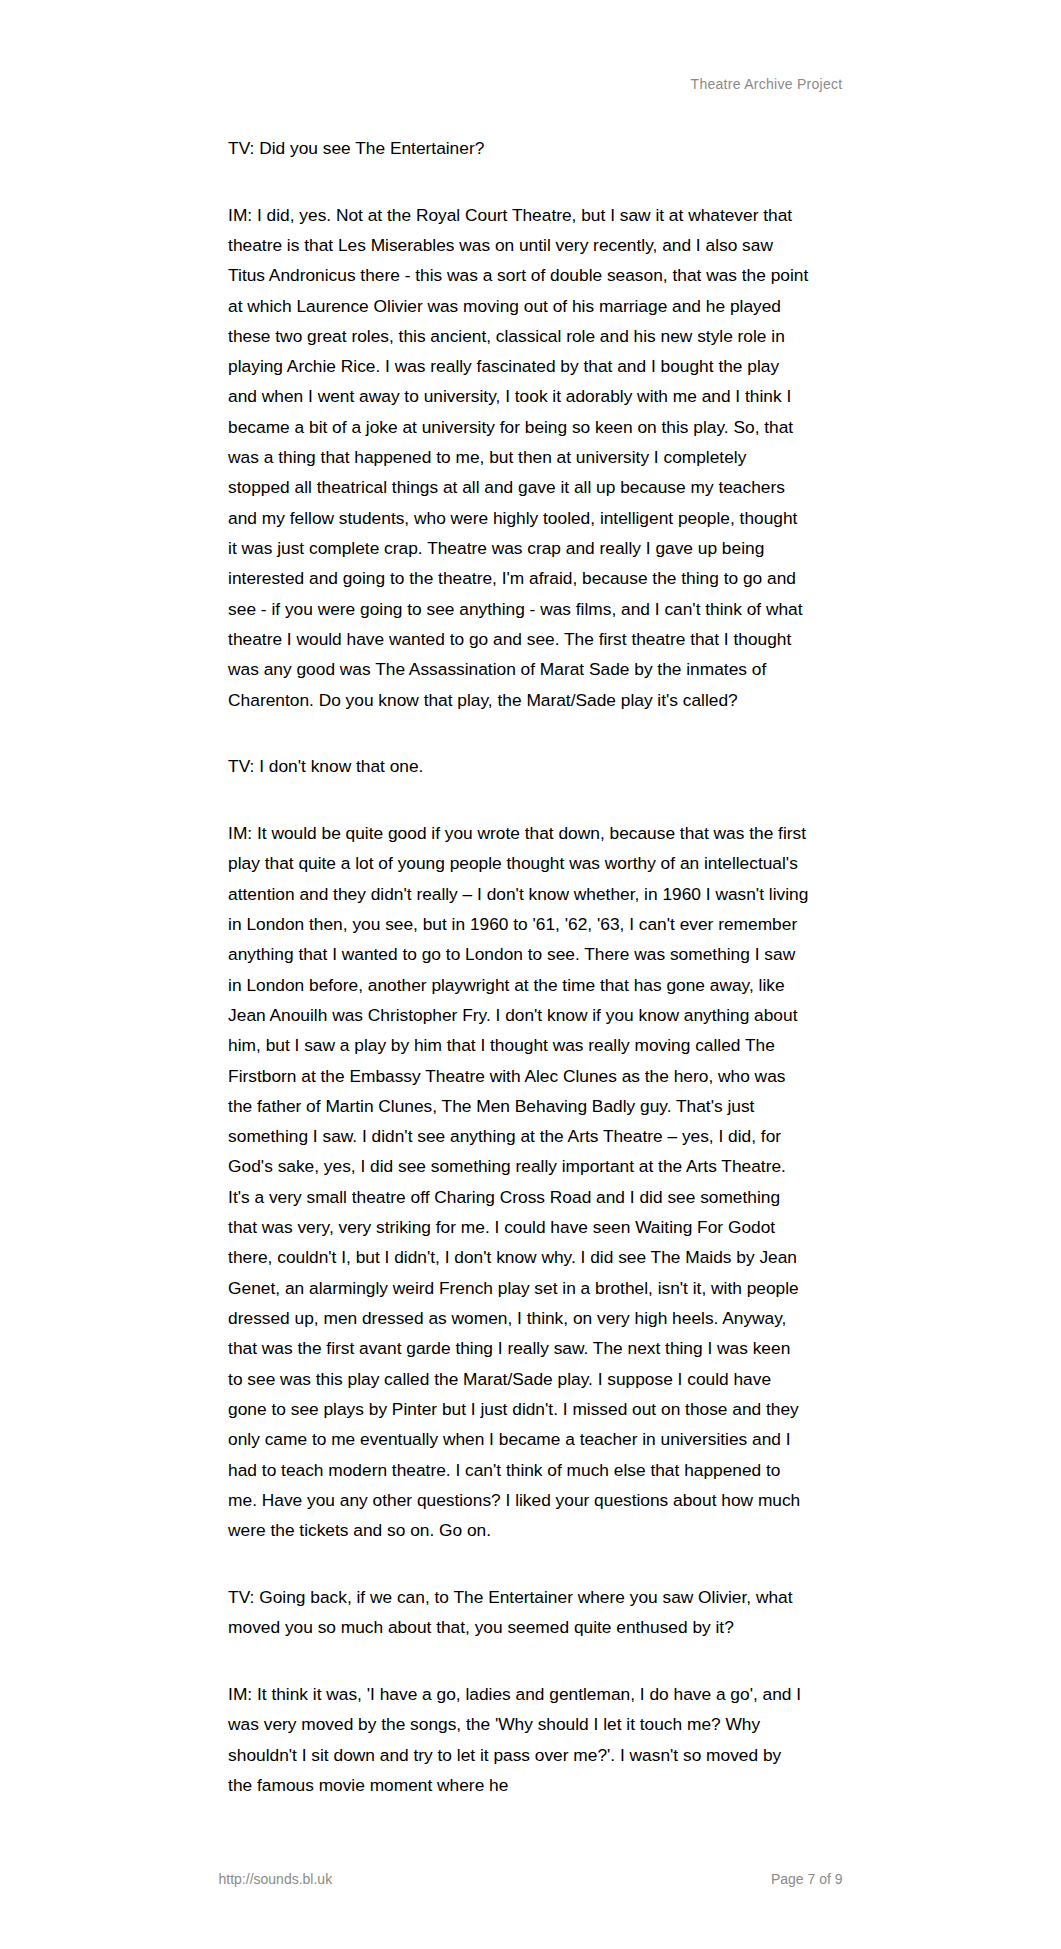Theatre Archive Project
TV: Did you see The Entertainer?
IM: I did, yes. Not at the Royal Court Theatre, but I saw it at whatever that theatre is that Les Miserables was on until very recently, and I also saw Titus Andronicus there - this was a sort of double season, that was the point at which Laurence Olivier was moving out of his marriage and he played these two great roles, this ancient, classical role and his new style role in playing Archie Rice. I was really fascinated by that and I bought the play and when I went away to university, I took it adorably with me and I think I became a bit of a joke at university for being so keen on this play. So, that was a thing that happened to me, but then at university I completely stopped all theatrical things at all and gave it all up because my teachers and my fellow students, who were highly tooled, intelligent people, thought it was just complete crap. Theatre was crap and really I gave up being interested and going to the theatre, I'm afraid, because the thing to go and see - if you were going to see anything - was films, and I can't think of what theatre I would have wanted to go and see. The first theatre that I thought was any good was The Assassination of Marat Sade by the inmates of Charenton. Do you know that play, the Marat/Sade play it's called?
TV: I don't know that one.
IM: It would be quite good if you wrote that down, because that was the first play that quite a lot of young people thought was worthy of an intellectual's attention and they didn't really – I don't know whether, in 1960 I wasn't living in London then, you see, but in 1960 to '61, '62, '63, I can't ever remember anything that I wanted to go to London to see. There was something I saw in London before, another playwright at the time that has gone away, like Jean Anouilh was Christopher Fry. I don't know if you know anything about him, but I saw a play by him that I thought was really moving called The Firstborn at the Embassy Theatre with Alec Clunes as the hero, who was the father of Martin Clunes, The Men Behaving Badly guy. That's just something I saw. I didn't see anything at the Arts Theatre – yes, I did, for God's sake, yes, I did see something really important at the Arts Theatre. It's a very small theatre off Charing Cross Road and I did see something that was very, very striking for me. I could have seen Waiting For Godot there, couldn't I, but I didn't, I don't know why. I did see The Maids by Jean Genet, an alarmingly weird French play set in a brothel, isn't it, with people dressed up, men dressed as women, I think, on very high heels. Anyway, that was the first avant garde thing I really saw. The next thing I was keen to see was this play called the Marat/Sade play. I suppose I could have gone to see plays by Pinter but I just didn't. I missed out on those and they only came to me eventually when I became a teacher in universities and I had to teach modern theatre. I can't think of much else that happened to me. Have you any other questions? I liked your questions about how much were the tickets and so on. Go on.
TV: Going back, if we can, to The Entertainer where you saw Olivier, what moved you so much about that, you seemed quite enthused by it?
IM: It think it was, 'I have a go, ladies and gentleman, I do have a go', and I was very moved by the songs, the 'Why should I let it touch me? Why shouldn't I sit down and try to let it pass over me?'. I wasn't so moved by the famous movie moment where he
http://sounds.bl.uk Page 7 of 9